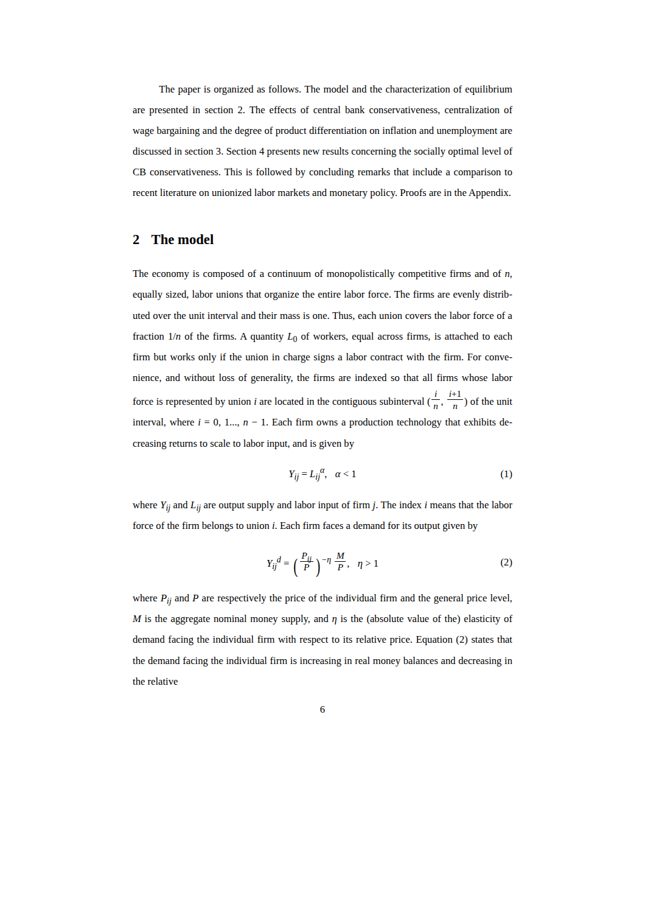The paper is organized as follows. The model and the characterization of equilibrium are presented in section 2. The effects of central bank conservativeness, centralization of wage bargaining and the degree of product differentiation on inflation and unemployment are discussed in section 3. Section 4 presents new results concerning the socially optimal level of CB conservativeness. This is followed by concluding remarks that include a comparison to recent literature on unionized labor markets and monetary policy. Proofs are in the Appendix.
2 The model
The economy is composed of a continuum of monopolistically competitive firms and of n, equally sized, labor unions that organize the entire labor force. The firms are evenly distributed over the unit interval and their mass is one. Thus, each union covers the labor force of a fraction 1/n of the firms. A quantity L0 of workers, equal across firms, is attached to each firm but works only if the union in charge signs a labor contract with the firm. For convenience, and without loss of generality, the firms are indexed so that all firms whose labor force is represented by union i are located in the contiguous subinterval (in, i+1 n) of the unit interval, where i = 0, 1..., n − 1. Each firm owns a production technology that exhibits decreasing returns to scale to labor input, and is given by
Yij = Lijα, α < 1 (1)
where Yij and Lij are output supply and labor input of firm j. The index i means that the labor force of the firm belongs to union i. Each firm faces a demand for its output given by
Yijd = (Pij P)−η MP, η > 1 (2)
where Pij and P are respectively the price of the individual firm and the general price level, M is the aggregate nominal money supply, and η is the (absolute value of the) elasticity of demand facing the individual firm with respect to its relative price. Equation (2) states that the demand facing the individual firm is increasing in real money balances and decreasing in the relative
6